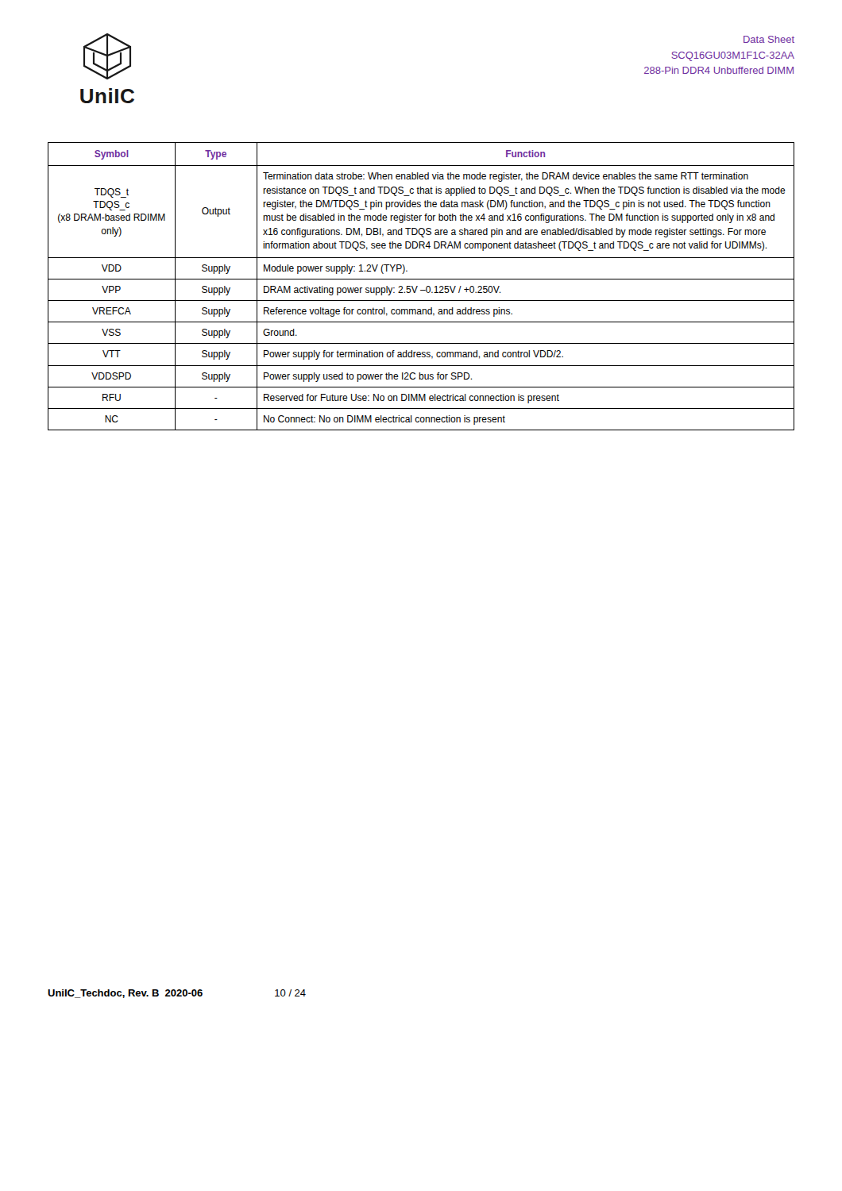Uni IC
Data Sheet
SCQ16GU03M1F1C-32AA
288-Pin DDR4 Unbuffered DIMM
| Symbol | Type | Function |
| --- | --- | --- |
| TDQS_t TDQS_c (x8 DRAM-based RDIMM only) | Output | Termination data strobe: When enabled via the mode register, the DRAM device enables the same RTT termination resistance on TDQS_t and TDQS_c that is applied to DQS_t and DQS_c. When the TDQS function is disabled via the mode register, the DM/TDQS_t pin provides the data mask (DM) function, and the TDQS_c pin is not used. The TDQS function must be disabled in the mode register for both the x4 and x16 configurations. The DM function is supported only in x8 and x16 configurations. DM, DBI, and TDQS are a shared pin and are enabled/disabled by mode register settings. For more information about TDQS, see the DDR4 DRAM component datasheet (TDQS_t and TDQS_c are not valid for UDIMMs). |
| VDD | Supply | Module power supply: 1.2V (TYP). |
| VPP | Supply | DRAM activating power supply: 2.5V –0.125V / +0.250V. |
| VREFCA | Supply | Reference voltage for control, command, and address pins. |
| VSS | Supply | Ground. |
| VTT | Supply | Power supply for termination of address, command, and control VDD/2. |
| VDDSPD | Supply | Power supply used to power the I2C bus for SPD. |
| RFU | - | Reserved for Future Use: No on DIMM electrical connection is present |
| NC | - | No Connect: No on DIMM electrical connection is present |
UniIC_Techdoc, Rev. B 2020-06
10 / 24